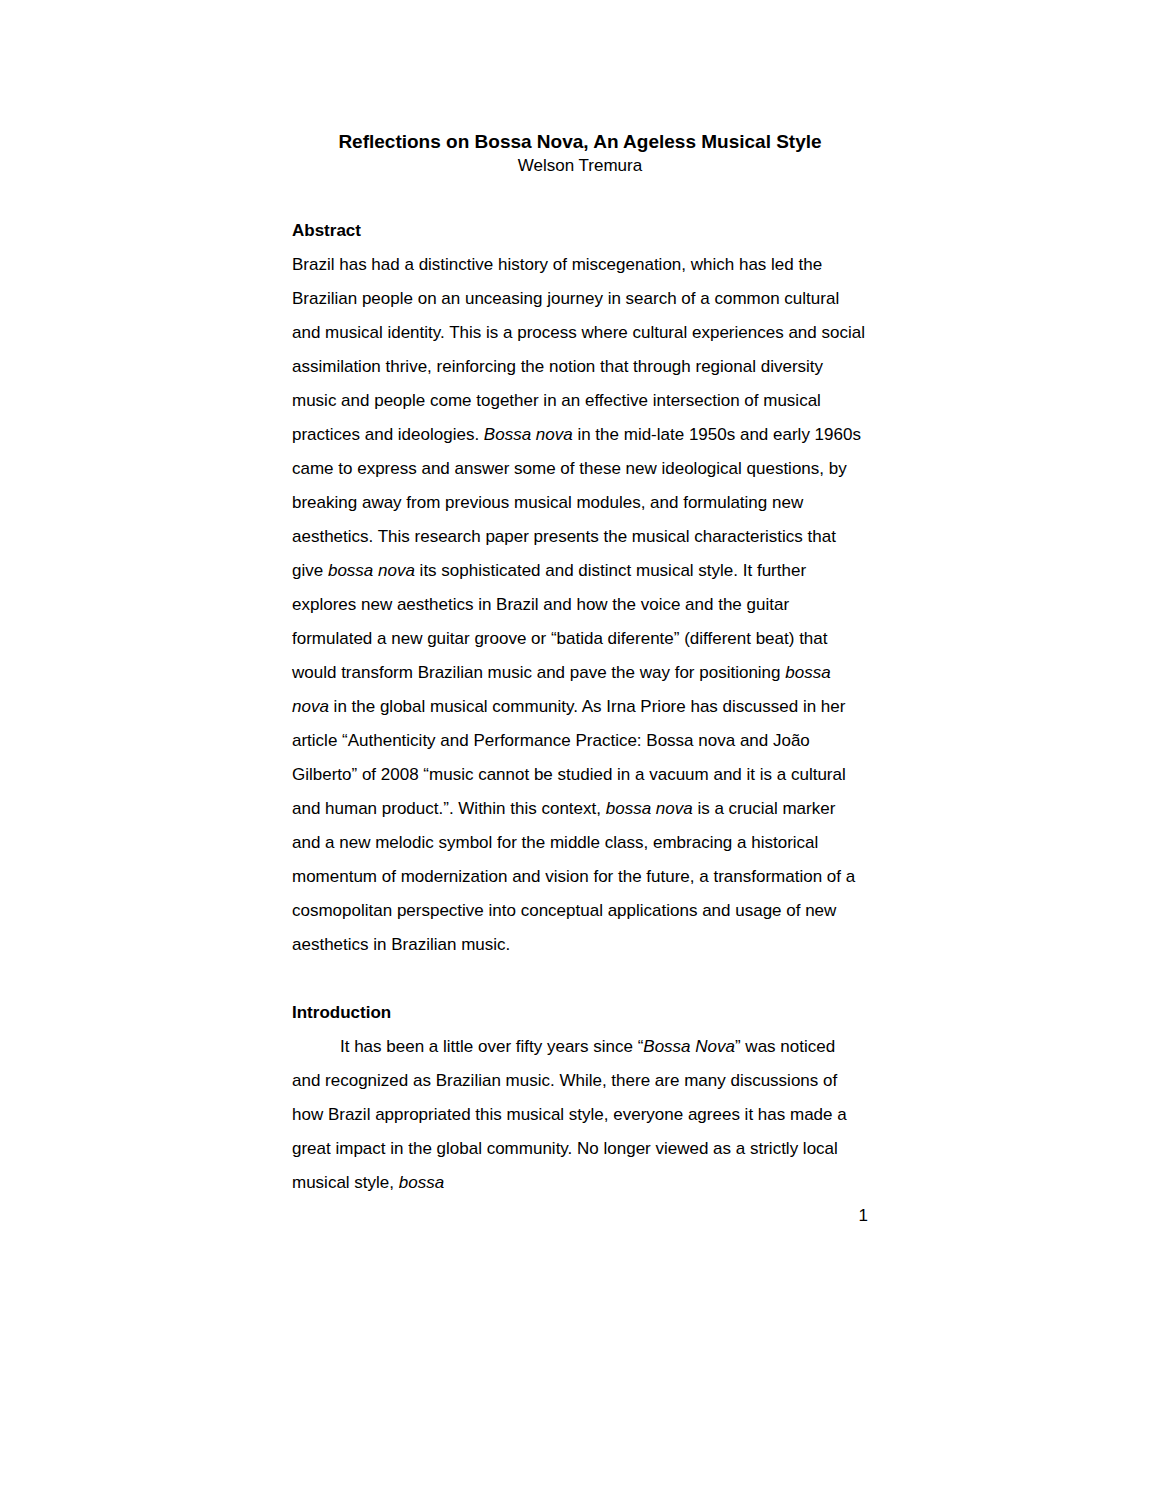Reflections on Bossa Nova, An Ageless Musical Style
Welson Tremura
Abstract
Brazil has had a distinctive history of miscegenation, which has led the Brazilian people on an unceasing journey in search of a common cultural and musical identity. This is a process where cultural experiences and social assimilation thrive, reinforcing the notion that through regional diversity music and people come together in an effective intersection of musical practices and ideologies. Bossa nova in the mid-late 1950s and early 1960s came to express and answer some of these new ideological questions, by breaking away from previous musical modules, and formulating new aesthetics. This research paper presents the musical characteristics that give bossa nova its sophisticated and distinct musical style. It further explores new aesthetics in Brazil and how the voice and the guitar formulated a new guitar groove or “batida diferente” (different beat) that would transform Brazilian music and pave the way for positioning bossa nova in the global musical community. As Irna Priore has discussed in her article “Authenticity and Performance Practice: Bossa nova and João Gilberto” of 2008 “music cannot be studied in a vacuum and it is a cultural and human product.”. Within this context, bossa nova is a crucial marker and a new melodic symbol for the middle class, embracing a historical momentum of modernization and vision for the future, a transformation of a cosmopolitan perspective into conceptual applications and usage of new aesthetics in Brazilian music.
Introduction
It has been a little over fifty years since “Bossa Nova” was noticed and recognized as Brazilian music. While, there are many discussions of how Brazil appropriated this musical style, everyone agrees it has made a great impact in the global community. No longer viewed as a strictly local musical style, bossa
1